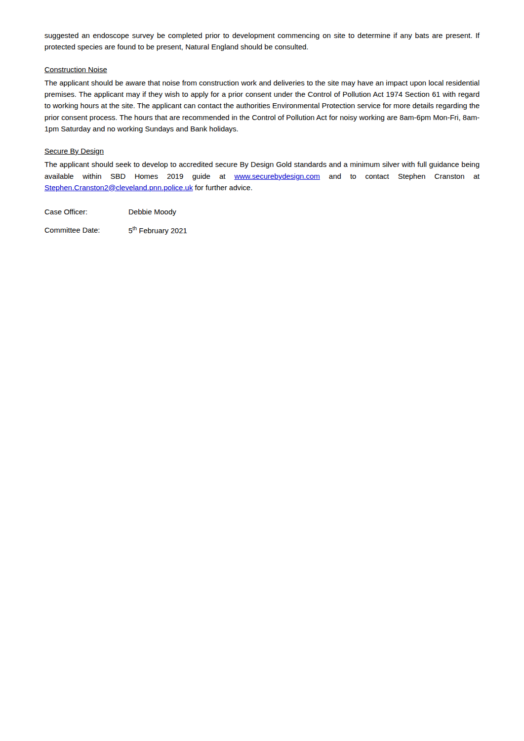suggested an endoscope survey be completed prior to development commencing on site to determine if any bats are present. If protected species are found to be present, Natural England should be consulted.
Construction Noise
The applicant should be aware that noise from construction work and deliveries to the site may have an impact upon local residential premises. The applicant may if they wish to apply for a prior consent under the Control of Pollution Act 1974 Section 61 with regard to working hours at the site. The applicant can contact the authorities Environmental Protection service for more details regarding the prior consent process. The hours that are recommended in the Control of Pollution Act for noisy working are 8am-6pm Mon-Fri, 8am-1pm Saturday and no working Sundays and Bank holidays.
Secure By Design
The applicant should seek to develop to accredited secure By Design Gold standards and a minimum silver with full guidance being available within SBD Homes 2019 guide at www.securebydesign.com and to contact Stephen Cranston at Stephen.Cranston2@cleveland.pnn.police.uk for further advice.
| Case Officer: | Debbie Moody |
| Committee Date: | 5 th February 2021 |